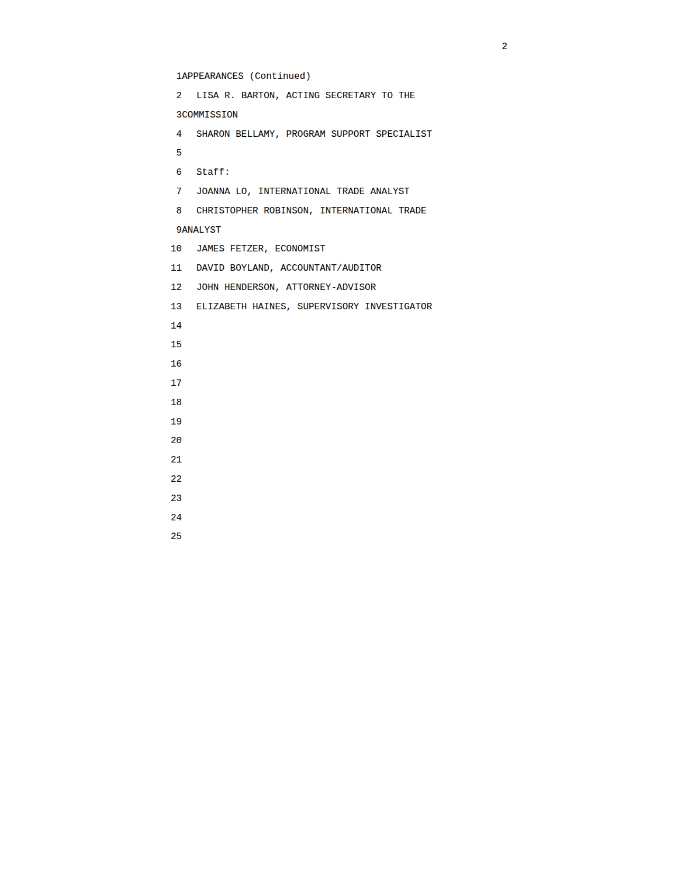2
| 1 | APPEARANCES (Continued) |
| 2 | LISA R. BARTON, ACTING SECRETARY TO THE |
| 3 | COMMISSION |
| 4 | SHARON BELLAMY, PROGRAM SUPPORT SPECIALIST |
| 5 | |
| 6 | Staff: |
| 7 | JOANNA LO, INTERNATIONAL TRADE ANALYST |
| 8 | CHRISTOPHER ROBINSON, INTERNATIONAL TRADE |
| 9 | ANALYST |
| 10 | JAMES FETZER, ECONOMIST |
| 11 | DAVID BOYLAND, ACCOUNTANT/AUDITOR |
| 12 | JOHN HENDERSON, ATTORNEY-ADVISOR |
| 13 | ELIZABETH HAINES, SUPERVISORY INVESTIGATOR |
| 14 | |
| 15 | |
| 16 | |
| 17 | |
| 18 | |
| 19 | |
| 20 | |
| 21 | |
| 22 | |
| 23 | |
| 24 | |
| 25 | |